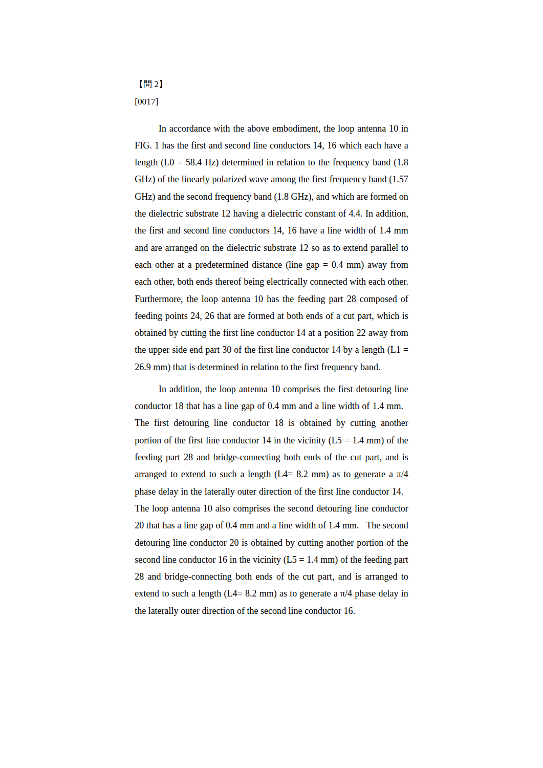【問 2】
[0017]
In accordance with the above embodiment, the loop antenna 10 in FIG. 1 has the first and second line conductors 14, 16 which each have a length (L0 = 58.4 Hz) determined in relation to the frequency band (1.8 GHz) of the linearly polarized wave among the first frequency band (1.57 GHz) and the second frequency band (1.8 GHz), and which are formed on the dielectric substrate 12 having a dielectric constant of 4.4. In addition, the first and second line conductors 14, 16 have a line width of 1.4 mm and are arranged on the dielectric substrate 12 so as to extend parallel to each other at a predetermined distance (line gap = 0.4 mm) away from each other, both ends thereof being electrically connected with each other. Furthermore, the loop antenna 10 has the feeding part 28 composed of feeding points 24, 26 that are formed at both ends of a cut part, which is obtained by cutting the first line conductor 14 at a position 22 away from the upper side end part 30 of the first line conductor 14 by a length (L1 = 26.9 mm) that is determined in relation to the first frequency band.
In addition, the loop antenna 10 comprises the first detouring line conductor 18 that has a line gap of 0.4 mm and a line width of 1.4 mm. The first detouring line conductor 18 is obtained by cutting another portion of the first line conductor 14 in the vicinity (L5 = 1.4 mm) of the feeding part 28 and bridge-connecting both ends of the cut part, and is arranged to extend to such a length (L4= 8.2 mm) as to generate a π/4 phase delay in the laterally outer direction of the first line conductor 14. The loop antenna 10 also comprises the second detouring line conductor 20 that has a line gap of 0.4 mm and a line width of 1.4 mm. The second detouring line conductor 20 is obtained by cutting another portion of the second line conductor 16 in the vicinity (L5 = 1.4 mm) of the feeding part 28 and bridge-connecting both ends of the cut part, and is arranged to extend to such a length (L4= 8.2 mm) as to generate a π/4 phase delay in the laterally outer direction of the second line conductor 16.